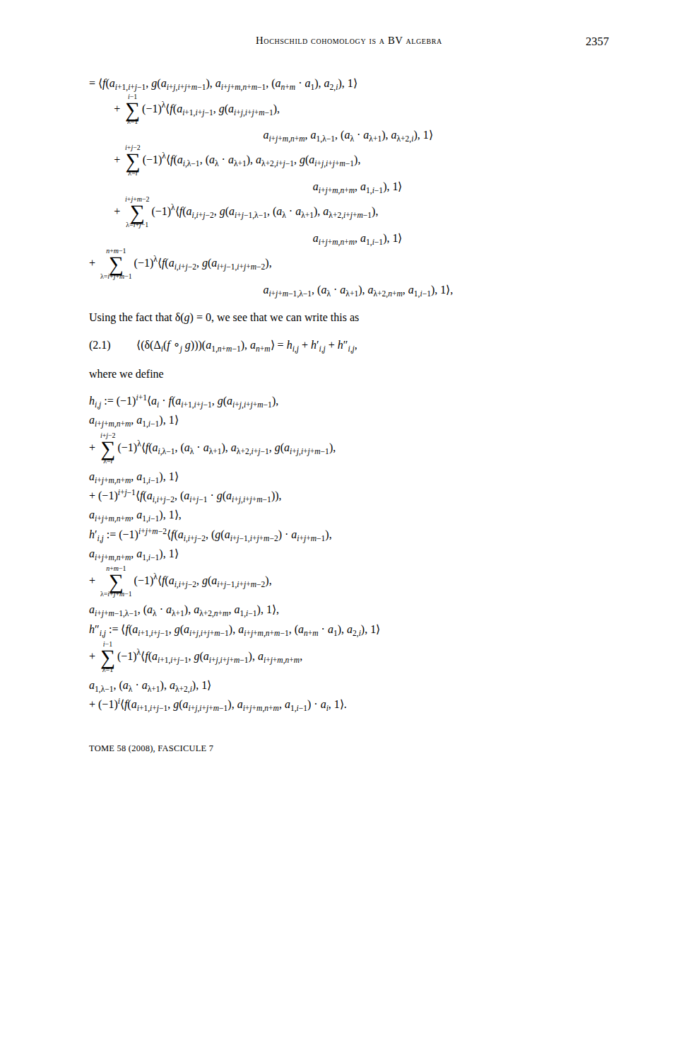Hochschild cohomology is a BV algebra 2357
= ⟨f(ai+1,i+j−1, g(ai+j,i+j+m−1), ai+j+m,n+m−1, (an+m · a1), a2,i), 1⟩
+ i−1∑λ=1(−1)λ⟨f(ai+1,i+j−1, g(ai+j,i+j+m−1),
ai+j+m,n+m, a1,λ−1, (aλ · aλ+1), aλ+2,i), 1⟩
+ i+j−2∑λ=i(−1)λ⟨f(ai,λ−1, (aλ · aλ+1), aλ+2,i+j−1, g(ai+j,i+j+m−1),
ai+j+m,n+m, a1,i−1), 1⟩
+ i+j+m−2∑λ=i+j−1(−1)λ⟨f(ai,i+j−2, g(ai+j−1,λ−1, (aλ · aλ+1), aλ+2,i+j+m−1),
ai+j+m,n+m, a1,i−1), 1⟩
+ n+m−1∑λ=i+j+m−1(−1)λ⟨f(ai,i+j−2, g(ai+j−1,i+j+m−2),
ai+j+m−1,λ−1, (aλ · aλ+1), aλ+2,n+m, a1,i−1), 1⟩,
Using the fact that δ(g) = 0, we see that we can write this as
(2.1)
⟨(δ(Δi(f ∘j g)))(a1,n+m−1), an+m⟩ = hi,j + h′i,j + h″i,j,
where we define
hi,j := (−1)i+1⟨ai · f(ai+1,i+j−1, g(ai+j,i+j+m−1),
ai+j+m,n+m, a1,i−1), 1⟩
+ i+j−2∑λ=i(−1)λ⟨f(ai,λ−1, (aλ · aλ+1), aλ+2,i+j−1, g(ai+j,i+j+m−1),
ai+j+m,n+m, a1,i−1), 1⟩
+ (−1)i+j−1⟨f(ai,i+j−2, (ai+j−1 · g(ai+j,i+j+m−1)),
ai+j+m,n+m, a1,i−1), 1⟩,
h′i,j := (−1)i+j+m−2⟨f(ai,i+j−2, (g(ai+j−1,i+j+m−2) · ai+j+m−1),
ai+j+m,n+m, a1,i−1), 1⟩
+ n+m−1∑λ=i+j+m−1(−1)λ⟨f(ai,i+j−2, g(ai+j−1,i+j+m−2),
ai+j+m−1,λ−1, (aλ · aλ+1), aλ+2,n+m, a1,i−1), 1⟩,
h″i,j := ⟨f(ai+1,i+j−1, g(ai+j,i+j+m−1), ai+j+m,n+m−1, (an+m · a1), a2,i), 1⟩
+ i−1∑λ=1(−1)λ⟨f(ai+1,i+j−1, g(ai+j,i+j+m−1), ai+j+m,n+m,
a1,λ−1, (aλ · aλ+1), aλ+2,i), 1⟩
+ (−1)i⟨f(ai+1,i+j−1, g(ai+j,i+j+m−1), ai+j+m,n+m, a1,i−1) · ai, 1⟩.
TOME 58 (2008), FASCICULE 7